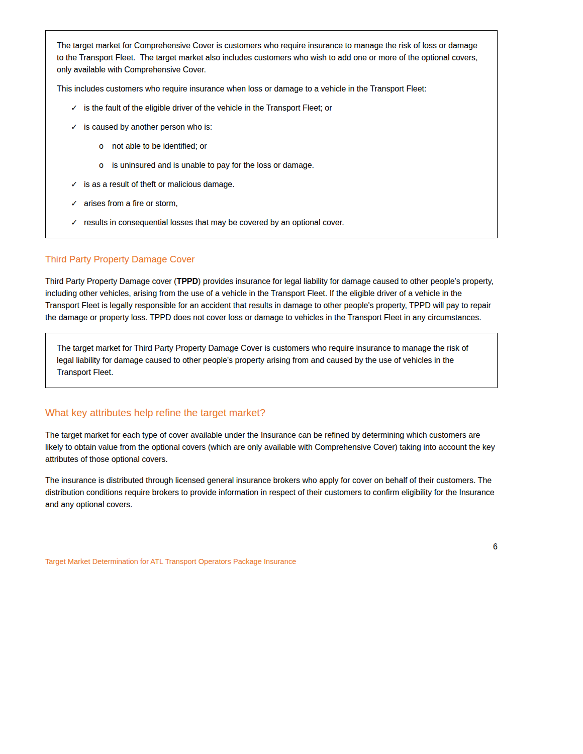The target market for Comprehensive Cover is customers who require insurance to manage the risk of loss or damage to the Transport Fleet. The target market also includes customers who wish to add one or more of the optional covers, only available with Comprehensive Cover.
This includes customers who require insurance when loss or damage to a vehicle in the Transport Fleet:
is the fault of the eligible driver of the vehicle in the Transport Fleet; or
is caused by another person who is:
not able to be identified; or
is uninsured and is unable to pay for the loss or damage.
is as a result of theft or malicious damage.
arises from a fire or storm,
results in consequential losses that may be covered by an optional cover.
Third Party Property Damage Cover
Third Party Property Damage cover (TPPD) provides insurance for legal liability for damage caused to other people's property, including other vehicles, arising from the use of a vehicle in the Transport Fleet. If the eligible driver of a vehicle in the Transport Fleet is legally responsible for an accident that results in damage to other people's property, TPPD will pay to repair the damage or property loss. TPPD does not cover loss or damage to vehicles in the Transport Fleet in any circumstances.
The target market for Third Party Property Damage Cover is customers who require insurance to manage the risk of legal liability for damage caused to other people's property arising from and caused by the use of vehicles in the Transport Fleet.
What key attributes help refine the target market?
The target market for each type of cover available under the Insurance can be refined by determining which customers are likely to obtain value from the optional covers (which are only available with Comprehensive Cover) taking into account the key attributes of those optional covers.
The insurance is distributed through licensed general insurance brokers who apply for cover on behalf of their customers. The distribution conditions require brokers to provide information in respect of their customers to confirm eligibility for the Insurance and any optional covers.
6
Target Market Determination for ATL Transport Operators Package Insurance